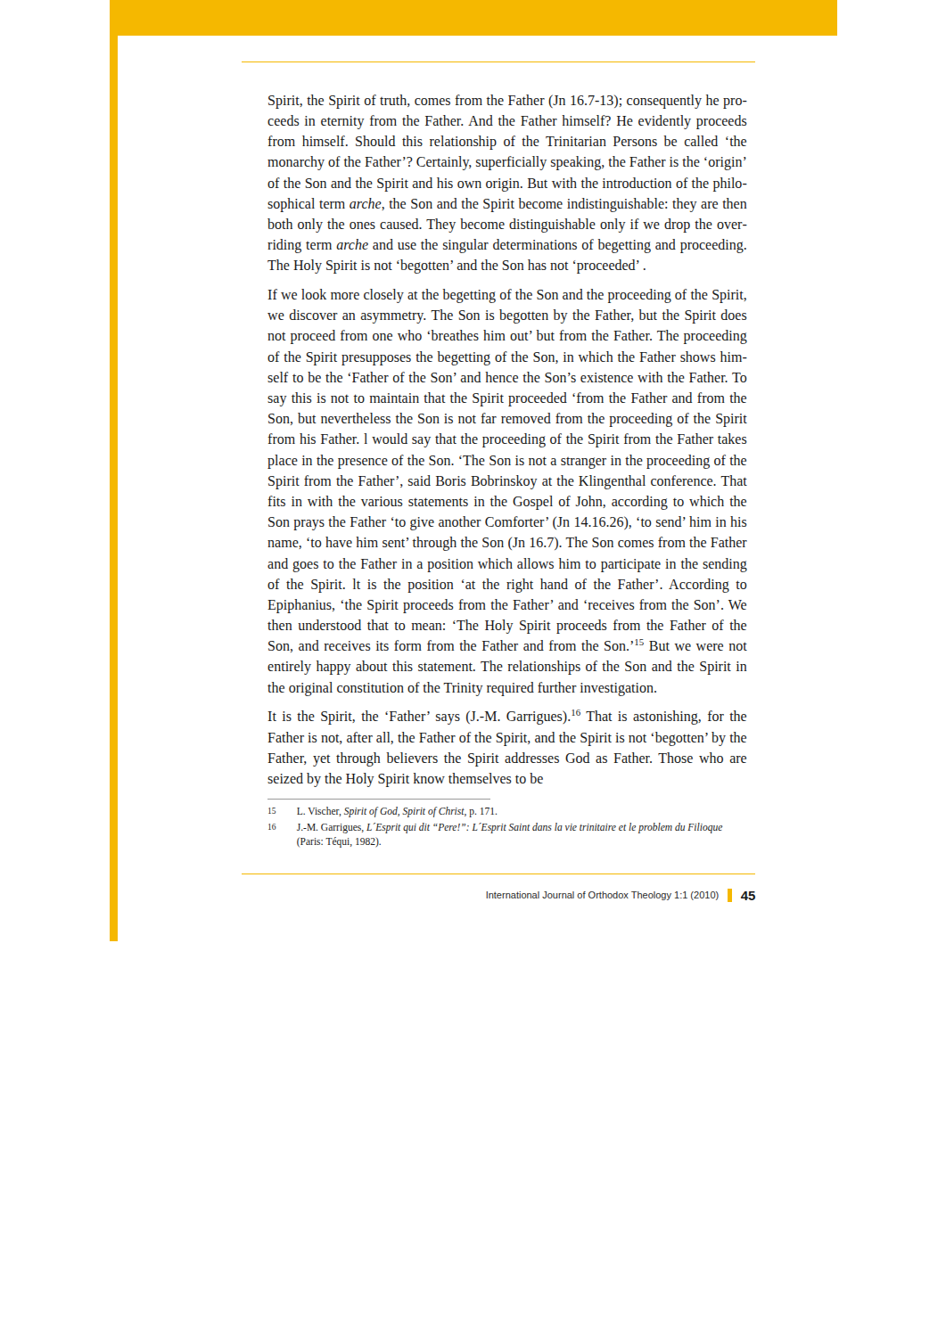Spirit, the Spirit of truth, comes from the Father (Jn 16.7-13); consequently he proceeds in eternity from the Father. And the Father himself? He evidently proceeds from himself. Should this relationship of the Trinitarian Persons be called ‘the monarchy of the Father’? Certainly, superficially speaking, the Father is the ‘origin’ of the Son and the Spirit and his own origin. But with the introduction of the philosophical term arche, the Son and the Spirit become indistinguishable: they are then both only the ones caused. They become distinguishable only if we drop the overriding term arche and use the singular determinations of begetting and proceeding. The Holy Spirit is not ‘begotten’ and the Son has not ‘proceeded’ .
If we look more closely at the begetting of the Son and the proceeding of the Spirit, we discover an asymmetry. The Son is begotten by the Father, but the Spirit does not proceed from one who ‘breathes him out’ but from the Father. The proceeding of the Spirit presupposes the begetting of the Son, in which the Father shows himself to be the ‘Father of the Son’ and hence the Son’s existence with the Father. To say this is not to maintain that the Spirit proceeded ‘from the Father and from the Son, but nevertheless the Son is not far removed from the proceeding of the Spirit from his Father. l would say that the proceeding of the Spirit from the Father takes place in the presence of the Son. ‘The Son is not a stranger in the proceeding of the Spirit from the Father’, said Boris Bobrinskoy at the Klingenthal conference. That fits in with the various statements in the Gospel of John, according to which the Son prays the Father ‘to give another Comforter’ (Jn 14.16.26), ‘to send’ him in his name, ‘to have him sent’ through the Son (Jn 16.7). The Son comes from the Father and goes to the Father in a position which allows him to participate in the sending of the Spirit. lt is the position ‘at the right hand of the Father’. According to Epiphanius, ‘the Spirit proceeds from the Father’ and ‘receives from the Son’. We then understood that to mean: ‘The Holy Spirit proceeds from the Father of the Son, and receives its form from the Father and from the Son.’15 But we were not entirely happy about this statement. The relationships of the Son and the Spirit in the original constitution of the Trinity required further investigation.
It is the Spirit, the ‘Father’ says (J.-M. Garrigues).16 That is astonishing, for the Father is not, after all, the Father of the Spirit, and the Spirit is not ‘begotten’ by the Father, yet through believers the Spirit addresses God as Father. Those who are seized by the Holy Spirit know themselves to be
15 L. Vischer, Spirit of God, Spirit of Christ, p. 171.
16 J.-M. Garrigues, L´Esprit qui dit “Pere!”: L´Esprit Saint dans la vie trinitaire et le problem du Filioque (Paris: Téqui, 1982).
International Journal of Orthodox Theology 1:1 (2010) 45